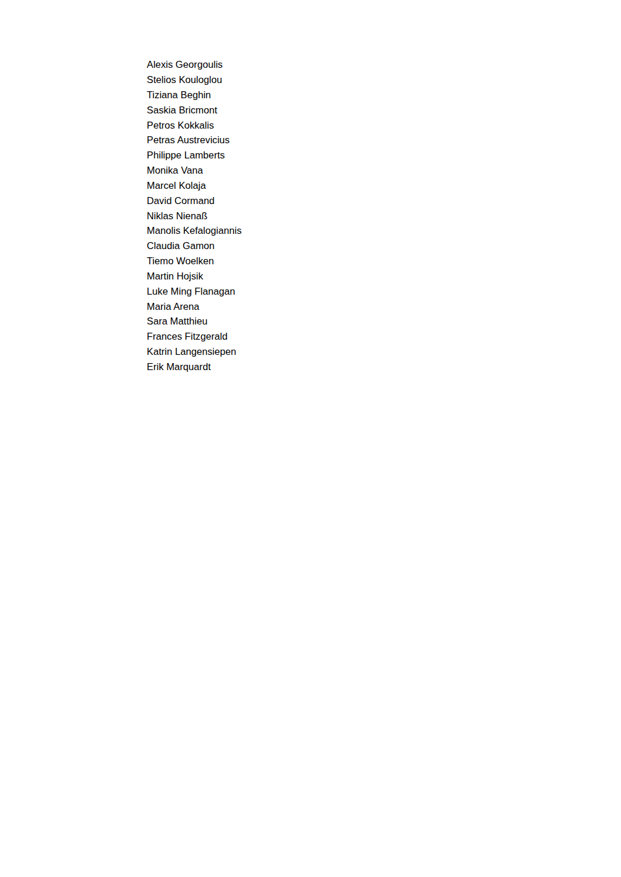Alexis Georgoulis
Stelios Kouloglou
Tiziana Beghin
Saskia Bricmont
Petros Kokkalis
Petras Austrevicius
Philippe Lamberts
Monika Vana
Marcel Kolaja
David Cormand
Niklas Nienaß
Manolis Kefalogiannis
Claudia Gamon
Tiemo Woelken
Martin Hojsik
Luke Ming Flanagan
Maria Arena
Sara Matthieu
Frances Fitzgerald
Katrin Langensiepen
Erik Marquardt